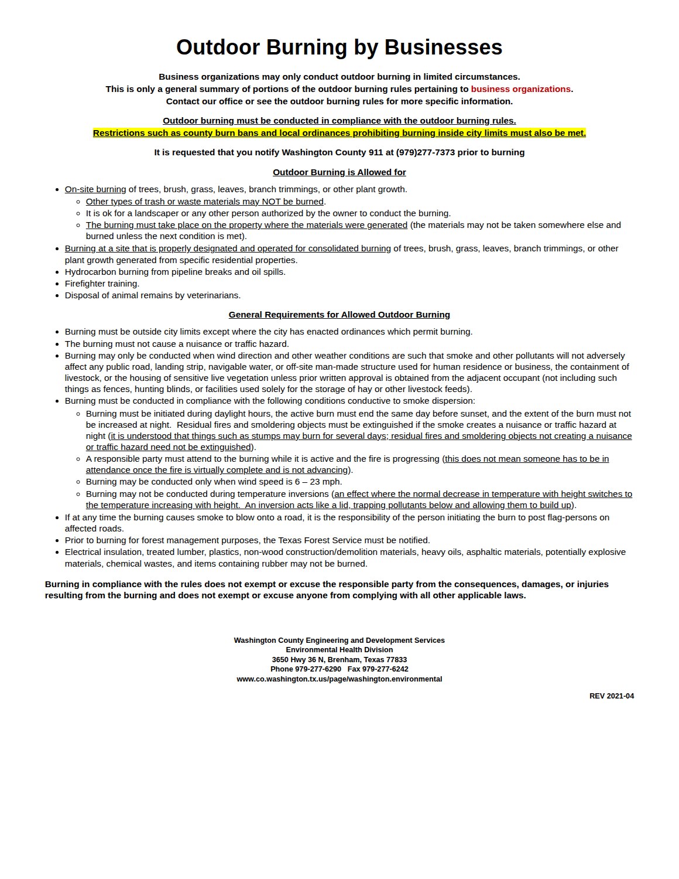Outdoor Burning by Businesses
Business organizations may only conduct outdoor burning in limited circumstances.
This is only a general summary of portions of the outdoor burning rules pertaining to business organizations.
Contact our office or see the outdoor burning rules for more specific information.
Outdoor burning must be conducted in compliance with the outdoor burning rules.
Restrictions such as county burn bans and local ordinances prohibiting burning inside city limits must also be met.
It is requested that you notify Washington County 911 at (979)277-7373 prior to burning
Outdoor Burning is Allowed for
On-site burning of trees, brush, grass, leaves, branch trimmings, or other plant growth.
Other types of trash or waste materials may NOT be burned.
It is ok for a landscaper or any other person authorized by the owner to conduct the burning.
The burning must take place on the property where the materials were generated (the materials may not be taken somewhere else and burned unless the next condition is met).
Burning at a site that is properly designated and operated for consolidated burning of trees, brush, grass, leaves, branch trimmings, or other plant growth generated from specific residential properties.
Hydrocarbon burning from pipeline breaks and oil spills.
Firefighter training.
Disposal of animal remains by veterinarians.
General Requirements for Allowed Outdoor Burning
Burning must be outside city limits except where the city has enacted ordinances which permit burning.
The burning must not cause a nuisance or traffic hazard.
Burning may only be conducted when wind direction and other weather conditions are such that smoke and other pollutants will not adversely affect any public road, landing strip, navigable water, or off-site man-made structure used for human residence or business, the containment of livestock, or the housing of sensitive live vegetation unless prior written approval is obtained from the adjacent occupant (not including such things as fences, hunting blinds, or facilities used solely for the storage of hay or other livestock feeds).
Burning must be conducted in compliance with the following conditions conductive to smoke dispersion:
Burning must be initiated during daylight hours, the active burn must end the same day before sunset, and the extent of the burn must not be increased at night. Residual fires and smoldering objects must be extinguished if the smoke creates a nuisance or traffic hazard at night (it is understood that things such as stumps may burn for several days; residual fires and smoldering objects not creating a nuisance or traffic hazard need not be extinguished).
A responsible party must attend to the burning while it is active and the fire is progressing (this does not mean someone has to be in attendance once the fire is virtually complete and is not advancing).
Burning may be conducted only when wind speed is 6 – 23 mph.
Burning may not be conducted during temperature inversions (an effect where the normal decrease in temperature with height switches to the temperature increasing with height. An inversion acts like a lid, trapping pollutants below and allowing them to build up).
If at any time the burning causes smoke to blow onto a road, it is the responsibility of the person initiating the burn to post flag-persons on affected roads.
Prior to burning for forest management purposes, the Texas Forest Service must be notified.
Electrical insulation, treated lumber, plastics, non-wood construction/demolition materials, heavy oils, asphaltic materials, potentially explosive materials, chemical wastes, and items containing rubber may not be burned.
Burning in compliance with the rules does not exempt or excuse the responsible party from the consequences, damages, or injuries resulting from the burning and does not exempt or excuse anyone from complying with all other applicable laws.
Washington County Engineering and Development Services
Environmental Health Division
3650 Hwy 36 N, Brenham, Texas 77833
Phone 979-277-6290 Fax 979-277-6242
www.co.washington.tx.us/page/washington.environmental
REV 2021-04